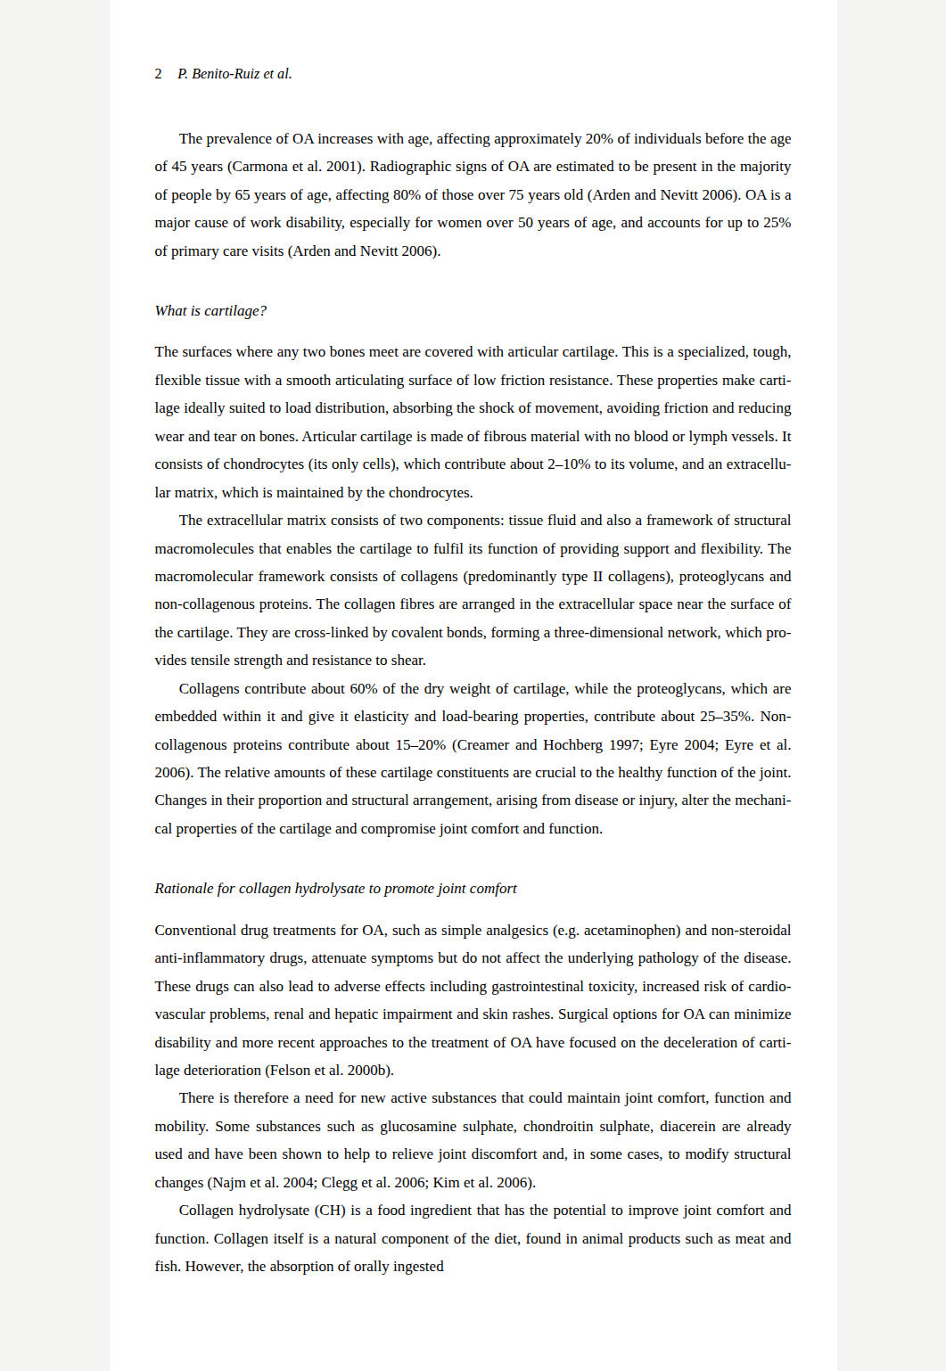2 P. Benito-Ruiz et al.
The prevalence of OA increases with age, affecting approximately 20% of individuals before the age of 45 years (Carmona et al. 2001). Radiographic signs of OA are estimated to be present in the majority of people by 65 years of age, affecting 80% of those over 75 years old (Arden and Nevitt 2006). OA is a major cause of work disability, especially for women over 50 years of age, and accounts for up to 25% of primary care visits (Arden and Nevitt 2006).
What is cartilage?
The surfaces where any two bones meet are covered with articular cartilage. This is a specialized, tough, flexible tissue with a smooth articulating surface of low friction resistance. These properties make cartilage ideally suited to load distribution, absorbing the shock of movement, avoiding friction and reducing wear and tear on bones. Articular cartilage is made of fibrous material with no blood or lymph vessels. It consists of chondrocytes (its only cells), which contribute about 2–10% to its volume, and an extracellular matrix, which is maintained by the chondrocytes.
The extracellular matrix consists of two components: tissue fluid and also a framework of structural macromolecules that enables the cartilage to fulfil its function of providing support and flexibility. The macromolecular framework consists of collagens (predominantly type II collagens), proteoglycans and non-collagenous proteins. The collagen fibres are arranged in the extracellular space near the surface of the cartilage. They are cross-linked by covalent bonds, forming a three-dimensional network, which provides tensile strength and resistance to shear.
Collagens contribute about 60% of the dry weight of cartilage, while the proteoglycans, which are embedded within it and give it elasticity and load-bearing properties, contribute about 25–35%. Non-collagenous proteins contribute about 15–20% (Creamer and Hochberg 1997; Eyre 2004; Eyre et al. 2006). The relative amounts of these cartilage constituents are crucial to the healthy function of the joint. Changes in their proportion and structural arrangement, arising from disease or injury, alter the mechanical properties of the cartilage and compromise joint comfort and function.
Rationale for collagen hydrolysate to promote joint comfort
Conventional drug treatments for OA, such as simple analgesics (e.g. acetaminophen) and non-steroidal anti-inflammatory drugs, attenuate symptoms but do not affect the underlying pathology of the disease. These drugs can also lead to adverse effects including gastrointestinal toxicity, increased risk of cardiovascular problems, renal and hepatic impairment and skin rashes. Surgical options for OA can minimize disability and more recent approaches to the treatment of OA have focused on the deceleration of cartilage deterioration (Felson et al. 2000b).
There is therefore a need for new active substances that could maintain joint comfort, function and mobility. Some substances such as glucosamine sulphate, chondroitin sulphate, diacerein are already used and have been shown to help to relieve joint discomfort and, in some cases, to modify structural changes (Najm et al. 2004; Clegg et al. 2006; Kim et al. 2006).
Collagen hydrolysate (CH) is a food ingredient that has the potential to improve joint comfort and function. Collagen itself is a natural component of the diet, found in animal products such as meat and fish. However, the absorption of orally ingested